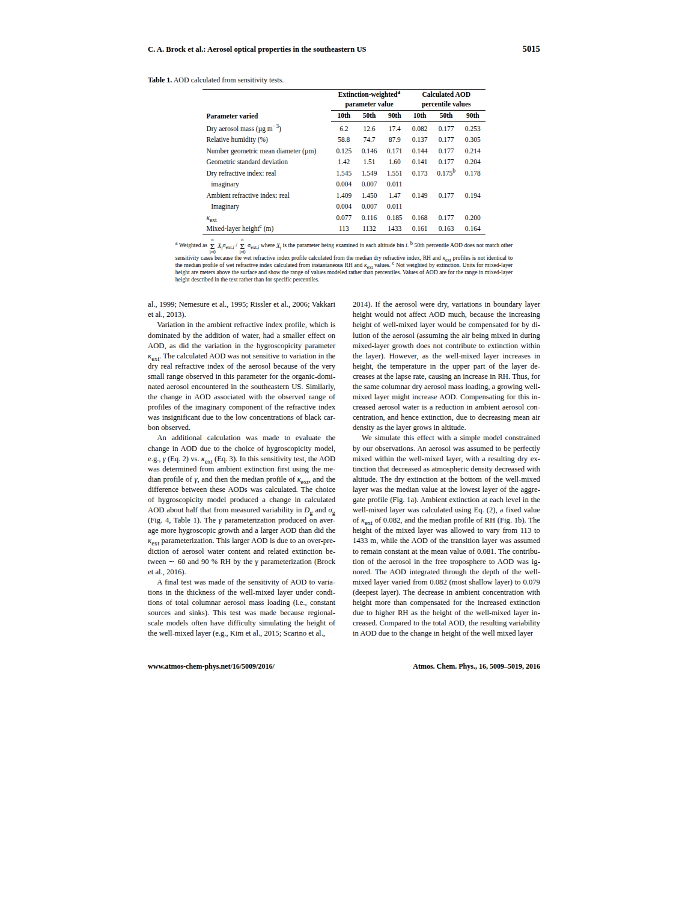C. A. Brock et al.: Aerosol optical properties in the southeastern US 5015
Table 1. AOD calculated from sensitivity tests.
| Parameter varied | Extinction-weighted a parameter value | Calculated AOD percentile values |
| --- | --- | --- |
| 10th | 50th | 90th | 10th | 50th | 90th |
| Dry aerosol mass (µg m −3 ) | 6.2 | 12.6 | 17.4 | 0.082 | 0.177 | 0.253 |
| Relative humidity (%) | 58.8 | 74.7 | 87.9 | 0.137 | 0.177 | 0.305 |
| Number geometric mean diameter (µm) | 0.125 | 0.146 | 0.171 | 0.144 | 0.177 | 0.214 |
| Geometric standard deviation | 1.42 | 1.51 | 1.60 | 0.141 | 0.177 | 0.204 |
| Dry refractive index: real | 1.545 | 1.549 | 1.551 | 0.173 | 0.175 b | 0.178 |
| imaginary | 0.004 | 0.007 | 0.011 | | | |
| Ambient refractive index: real | 1.409 | 1.450 | 1.47 | 0.149 | 0.177 | 0.194 |
| Imaginary | 0.004 | 0.007 | 0.011 | | | |
| κ ext | 0.077 | 0.116 | 0.185 | 0.168 | 0.177 | 0.200 |
| Mixed-layer height c (m) | 113 | 1132 | 1433 | 0.161 | 0.163 | 0.164 |
a Weighted as nΣi=0 Xiσext,i / nΣi=0 σext,i where Xi is the parameter being examined in each altitude bin i. b 50th percentile AOD does not match other sensitivity cases because the wet refractive index profile calculated from the median dry refractive index, RH and κext profiles is not identical to the median profile of wet refractive index calculated from instantaneous RH and κext values. c Not weighted by extinction. Units for mixed-layer height are meters above the surface and show the range of values modeled rather than percentiles. Values of AOD are for the range in mixed-layer height described in the text rather than for specific percentiles.
al., 1999; Nemesure et al., 1995; Rissler et al., 2006; Vakkari et al., 2013).
Variation in the ambient refractive index profile, which is dominated by the addition of water, had a smaller effect on AOD, as did the variation in the hygroscopicity parameter κext. The calculated AOD was not sensitive to variation in the dry real refractive index of the aerosol because of the very small range observed in this parameter for the organic-dominated aerosol encountered in the southeastern US. Similarly, the change in AOD associated with the observed range of profiles of the imaginary component of the refractive index was insignificant due to the low concentrations of black carbon observed.
An additional calculation was made to evaluate the change in AOD due to the choice of hygroscopicity model, e.g., γ (Eq. 2) vs. κext (Eq. 3). In this sensitivity test, the AOD was determined from ambient extinction first using the median profile of γ, and then the median profile of κext, and the difference between these AODs was calculated. The choice of hygroscopicity model produced a change in calculated AOD about half that from measured variability in Dg and σg (Fig. 4, Table 1). The γ parameterization produced on average more hygroscopic growth and a larger AOD than did the κext parameterization. This larger AOD is due to an over-prediction of aerosol water content and related extinction between ∼ 60 and 90 % RH by the γ parameterization (Brock et al., 2016).
A final test was made of the sensitivity of AOD to variations in the thickness of the well-mixed layer under conditions of total columnar aerosol mass loading (i.e., constant sources and sinks). This test was made because regional-scale models often have difficulty simulating the height of the well-mixed layer (e.g., Kim et al., 2015; Scarino et al.,
2014). If the aerosol were dry, variations in boundary layer height would not affect AOD much, because the increasing height of well-mixed layer would be compensated for by dilution of the aerosol (assuming the air being mixed in during mixed-layer growth does not contribute to extinction within the layer). However, as the well-mixed layer increases in height, the temperature in the upper part of the layer decreases at the lapse rate, causing an increase in RH. Thus, for the same columnar dry aerosol mass loading, a growing well-mixed layer might increase AOD. Compensating for this increased aerosol water is a reduction in ambient aerosol concentration, and hence extinction, due to decreasing mean air density as the layer grows in altitude.
We simulate this effect with a simple model constrained by our observations. An aerosol was assumed to be perfectly mixed within the well-mixed layer, with a resulting dry extinction that decreased as atmospheric density decreased with altitude. The dry extinction at the bottom of the well-mixed layer was the median value at the lowest layer of the aggregate profile (Fig. 1a). Ambient extinction at each level in the well-mixed layer was calculated using Eq. (2), a fixed value of κext of 0.082, and the median profile of RH (Fig. 1b). The height of the mixed layer was allowed to vary from 113 to 1433 m, while the AOD of the transition layer was assumed to remain constant at the mean value of 0.081. The contribution of the aerosol in the free troposphere to AOD was ignored. The AOD integrated through the depth of the well-mixed layer varied from 0.082 (most shallow layer) to 0.079 (deepest layer). The decrease in ambient concentration with height more than compensated for the increased extinction due to higher RH as the height of the well-mixed layer increased. Compared to the total AOD, the resulting variability in AOD due to the change in height of the well mixed layer
www.atmos-chem-phys.net/16/5009/2016/ Atmos. Chem. Phys., 16, 5009–5019, 2016